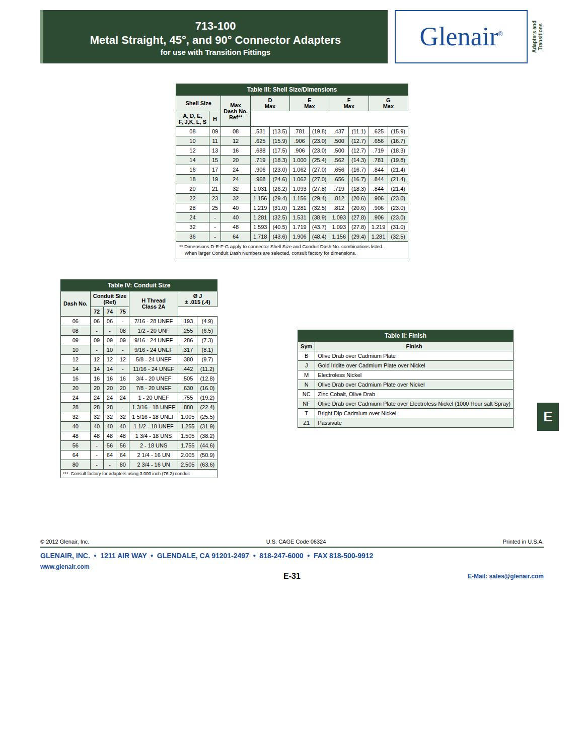713-100
Metal Straight, 45°, and 90° Connector Adapters
for use with Transition Fittings
Glenair®
Adapters and
Transitions
E
| Table III: Shell Size/Dimensions |
| Shell Size | Max Dash No. Ref** | D Max | E Max | F Max | G Max |
| A, D, E, F, J,K, L, S | H |
| 08 | 09 | 08 | .531 | (13.5) | .781 | (19.8) | .437 | (11.1) | .625 | (15.9) |
| 10 | 11 | 12 | .625 | (15.9) | .906 | (23.0) | .500 | (12.7) | .656 | (16.7) |
| 12 | 13 | 16 | .688 | (17.5) | .906 | (23.0) | .500 | (12.7) | .719 | (18.3) |
| 14 | 15 | 20 | .719 | (18.3) | 1.000 | (25.4) | .562 | (14.3) | .781 | (19.8) |
| 16 | 17 | 24 | .906 | (23.0) | 1.062 | (27.0) | .656 | (16.7) | .844 | (21.4) |
| 18 | 19 | 24 | .968 | (24.6) | 1.062 | (27.0) | .656 | (16.7) | .844 | (21.4) |
| 20 | 21 | 32 | 1.031 | (26.2) | 1.093 | (27.8) | .719 | (18.3) | .844 | (21.4) |
| 22 | 23 | 32 | 1.156 | (29.4) | 1.156 | (29.4) | .812 | (20.6) | .906 | (23.0) |
| 28 | 25 | 40 | 1.219 | (31.0) | 1.281 | (32.5) | .812 | (20.6) | .906 | (23.0) |
| 24 | - | 40 | 1.281 | (32.5) | 1.531 | (38.9) | 1.093 | (27.8) | .906 | (23.0) |
| 32 | - | 48 | 1.593 | (40.5) | 1.719 | (43.7) | 1.093 | (27.8) | 1.219 | (31.0) |
| 36 | - | 64 | 1.718 | (43.6) | 1.906 | (48.4) | 1.156 | (29.4) | 1.281 | (32.5) |
| ** Dimensions D-E-F-G apply to connector Shell Size and Conduit Dash No. combinations listed. When larger Conduit Dash Numbers are selected, consult factory for dimensions. |
| Table IV: Conduit Size |
| Dash No. | Conduit Size (Ref) | H Thread Class 2A | Ø J ± .015 (.4) |
| 72 | 74 | 75 |
| 06 | 06 | 06 | - | 7/16 - 28 UNEF | .193 | (4.9) |
| 08 | - | - | 08 | 1/2 - 20 UNF | .255 | (6.5) |
| 09 | 09 | 09 | 09 | 9/16 - 24 UNEF | .286 | (7.3) |
| 10 | - | 10 | - | 9/16 - 24 UNEF | .317 | (8.1) |
| 12 | 12 | 12 | 12 | 5/8 - 24 UNEF | .380 | (9.7) |
| 14 | 14 | 14 | - | 11/16 - 24 UNEF | .442 | (11.2) |
| 16 | 16 | 16 | 16 | 3/4 - 20 UNEF | .505 | (12.8) |
| 20 | 20 | 20 | 20 | 7/8 - 20 UNEF | .630 | (16.0) |
| 24 | 24 | 24 | 24 | 1 - 20 UNEF | .755 | (19.2) |
| 28 | 28 | 28 | - | 1 3/16 - 18 UNEF | .880 | (22.4) |
| 32 | 32 | 32 | 32 | 1 5/16 - 18 UNEF | 1.005 | (25.5) |
| 40 | 40 | 40 | 40 | 1 1/2 - 18 UNEF | 1.255 | (31.9) |
| 48 | 48 | 48 | 48 | 1 3/4 - 18 UNS | 1.505 | (38.2) |
| 56 | - | 56 | 56 | 2 - 18 UNS | 1.755 | (44.6) |
| 64 | - | 64 | 64 | 2 1/4 - 16 UN | 2.005 | (50.9) |
| 80 | - | - | 80 | 2 3/4 - 16 UN | 2.505 | (63.6) |
| *** Consult factory for adapters using 3.000 inch (76.2) conduit |
| Table II: Finish |
| Sym | Finish |
| B | Olive Drab over Cadmium Plate |
| J | Gold Iridite over Cadmium Plate over Nickel |
| M | Electroless Nickel |
| N | Olive Drab over Cadmium Plate over Nickel |
| NC | Zinc Cobalt, Olive Drab |
| NF | Olive Drab over Cadmium Plate over Electroless Nickel (1000 Hour salt Spray) |
| T | Bright Dip Cadmium over Nickel |
| Z1 | Passivate |
© 2012 Glenair, Inc.
U.S. CAGE Code 06324
Printed in U.S.A.
GLENAIR, INC. • 1211 AIR WAY • GLENDALE, CA 91201-2497 • 818-247-6000 • FAX 818-500-9912
www.glenair.com
E-31
E-Mail: sales@glenair.com